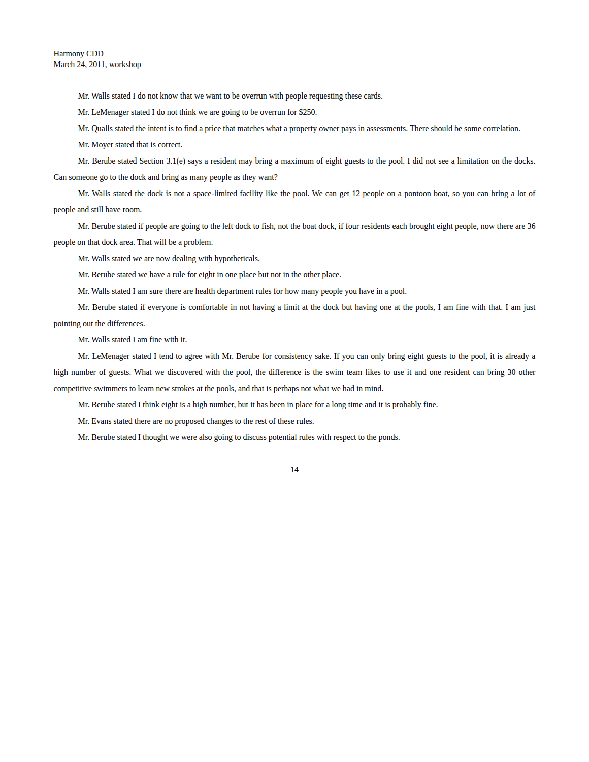Harmony CDD
March 24, 2011, workshop
Mr. Walls stated I do not know that we want to be overrun with people requesting these cards.
Mr. LeMenager stated I do not think we are going to be overrun for $250.
Mr. Qualls stated the intent is to find a price that matches what a property owner pays in assessments. There should be some correlation.
Mr. Moyer stated that is correct.
Mr. Berube stated Section 3.1(e) says a resident may bring a maximum of eight guests to the pool. I did not see a limitation on the docks. Can someone go to the dock and bring as many people as they want?
Mr. Walls stated the dock is not a space-limited facility like the pool. We can get 12 people on a pontoon boat, so you can bring a lot of people and still have room.
Mr. Berube stated if people are going to the left dock to fish, not the boat dock, if four residents each brought eight people, now there are 36 people on that dock area. That will be a problem.
Mr. Walls stated we are now dealing with hypotheticals.
Mr. Berube stated we have a rule for eight in one place but not in the other place.
Mr. Walls stated I am sure there are health department rules for how many people you have in a pool.
Mr. Berube stated if everyone is comfortable in not having a limit at the dock but having one at the pools, I am fine with that. I am just pointing out the differences.
Mr. Walls stated I am fine with it.
Mr. LeMenager stated I tend to agree with Mr. Berube for consistency sake. If you can only bring eight guests to the pool, it is already a high number of guests. What we discovered with the pool, the difference is the swim team likes to use it and one resident can bring 30 other competitive swimmers to learn new strokes at the pools, and that is perhaps not what we had in mind.
Mr. Berube stated I think eight is a high number, but it has been in place for a long time and it is probably fine.
Mr. Evans stated there are no proposed changes to the rest of these rules.
Mr. Berube stated I thought we were also going to discuss potential rules with respect to the ponds.
14